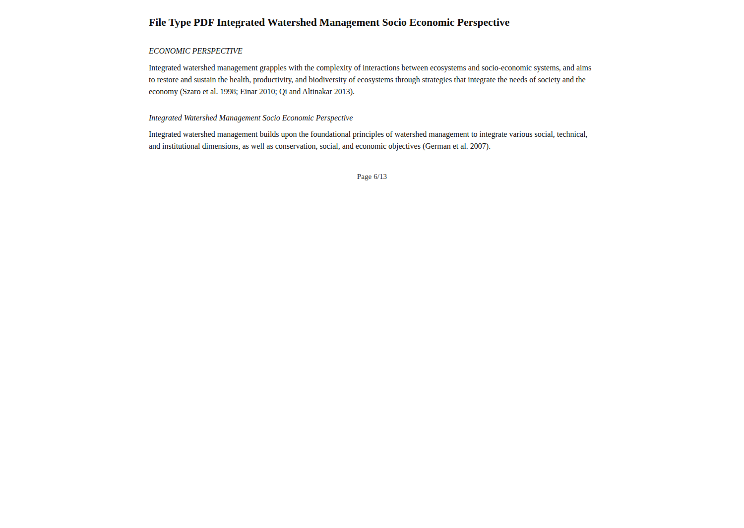File Type PDF Integrated Watershed Management Socio Economic Perspective
ECONOMIC PERSPECTIVE
Integrated watershed management grapples with the complexity of interactions between ecosystems and socio-economic systems, and aims to restore and sustain the health, productivity, and biodiversity of ecosystems through strategies that integrate the needs of society and the economy (Szaro et al. 1998; Einar 2010; Qi and Altinakar 2013).
Integrated Watershed Management Socio Economic Perspective
Integrated watershed management builds upon the foundational principles of watershed management to integrate various social, technical, and institutional dimensions, as well as conservation, social, and economic objectives (German et al. 2007).
Page 6/13